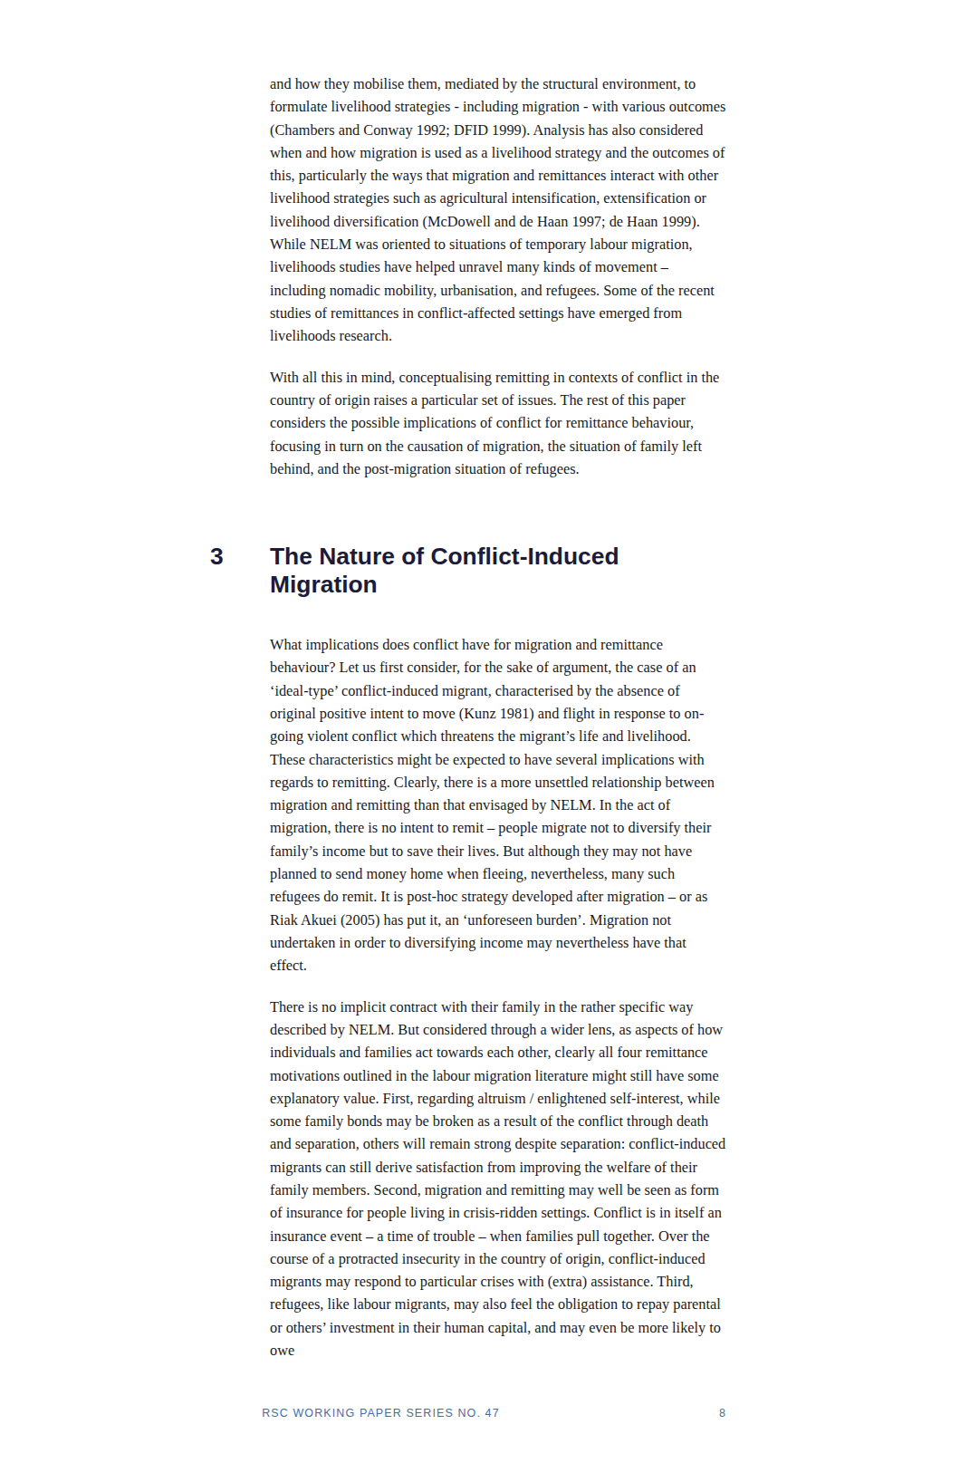and how they mobilise them, mediated by the structural environment, to formulate livelihood strategies - including migration - with various outcomes (Chambers and Conway 1992; DFID 1999). Analysis has also considered when and how migration is used as a livelihood strategy and the outcomes of this, particularly the ways that migration and remittances interact with other livelihood strategies such as agricultural intensification, extensification or livelihood diversification (McDowell and de Haan 1997; de Haan 1999). While NELM was oriented to situations of temporary labour migration, livelihoods studies have helped unravel many kinds of movement – including nomadic mobility, urbanisation, and refugees. Some of the recent studies of remittances in conflict-affected settings have emerged from livelihoods research.
With all this in mind, conceptualising remitting in contexts of conflict in the country of origin raises a particular set of issues. The rest of this paper considers the possible implications of conflict for remittance behaviour, focusing in turn on the causation of migration, the situation of family left behind, and the post-migration situation of refugees.
3 The Nature of Conflict-Induced Migration
What implications does conflict have for migration and remittance behaviour? Let us first consider, for the sake of argument, the case of an ‘ideal-type’ conflict-induced migrant, characterised by the absence of original positive intent to move (Kunz 1981) and flight in response to on-going violent conflict which threatens the migrant’s life and livelihood. These characteristics might be expected to have several implications with regards to remitting. Clearly, there is a more unsettled relationship between migration and remitting than that envisaged by NELM. In the act of migration, there is no intent to remit – people migrate not to diversify their family’s income but to save their lives. But although they may not have planned to send money home when fleeing, nevertheless, many such refugees do remit. It is post-hoc strategy developed after migration – or as Riak Akuei (2005) has put it, an ‘unforeseen burden’. Migration not undertaken in order to diversifying income may nevertheless have that effect.
There is no implicit contract with their family in the rather specific way described by NELM. But considered through a wider lens, as aspects of how individuals and families act towards each other, clearly all four remittance motivations outlined in the labour migration literature might still have some explanatory value. First, regarding altruism / enlightened self-interest, while some family bonds may be broken as a result of the conflict through death and separation, others will remain strong despite separation: conflict-induced migrants can still derive satisfaction from improving the welfare of their family members. Second, migration and remitting may well be seen as form of insurance for people living in crisis-ridden settings. Conflict is in itself an insurance event – a time of trouble – when families pull together. Over the course of a protracted insecurity in the country of origin, conflict-induced migrants may respond to particular crises with (extra) assistance. Third, refugees, like labour migrants, may also feel the obligation to repay parental or others’ investment in their human capital, and may even be more likely to owe
RSC Working Paper Series No. 47 8